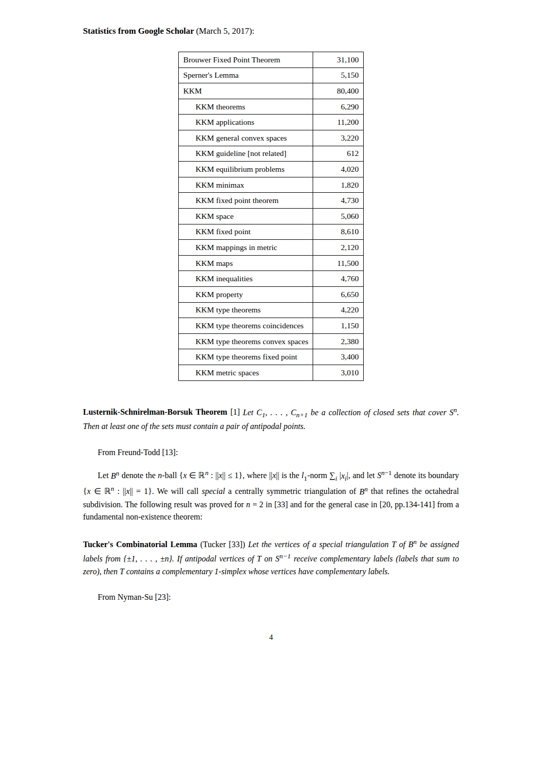Statistics from Google Scholar (March 5, 2017):
| Brouwer Fixed Point Theorem | 31,100 |
| Sperner's Lemma | 5,150 |
| KKM | 80,400 |
| KKM theorems | 6,290 |
| KKM applications | 11,200 |
| KKM general convex spaces | 3,220 |
| KKM guideline [not related] | 612 |
| KKM equilibrium problems | 4,020 |
| KKM minimax | 1,820 |
| KKM fixed point theorem | 4,730 |
| KKM space | 5,060 |
| KKM fixed point | 8,610 |
| KKM mappings in metric | 2,120 |
| KKM maps | 11,500 |
| KKM inequalities | 4,760 |
| KKM property | 6,650 |
| KKM type theorems | 4,220 |
| KKM type theorems coincidences | 1,150 |
| KKM type theorems convex spaces | 2,380 |
| KKM type theorems fixed point | 3,400 |
| KKM metric spaces | 3,010 |
Lusternik-Schnirelman-Borsuk Theorem [1] Let C1, . . . , Cn+1 be a collection of closed sets that cover Sn. Then at least one of the sets must contain a pair of antipodal points.
From Freund-Todd [13]:
Let Bn denote the n-ball {x ∈ ℝn : ||x|| ≤ 1}, where ||x|| is the l1-norm ∑i |xi|, and let Sn−1 denote its boundary {x ∈ ℝn : ||x|| = 1}. We will call special a centrally symmetric triangulation of Bn that refines the octahedral subdivision. The following result was proved for n = 2 in [33] and for the general case in [20, pp.134-141] from a fundamental non-existence theorem:
Tucker's Combinatorial Lemma (Tucker [33]) Let the vertices of a special triangulation T of Bn be assigned labels from {±1, . . . , ±n}. If antipodal vertices of T on Sn−1 receive complementary labels (labels that sum to zero), then T contains a complementary 1-simplex whose vertices have complementary labels.
From Nyman-Su [23]:
4